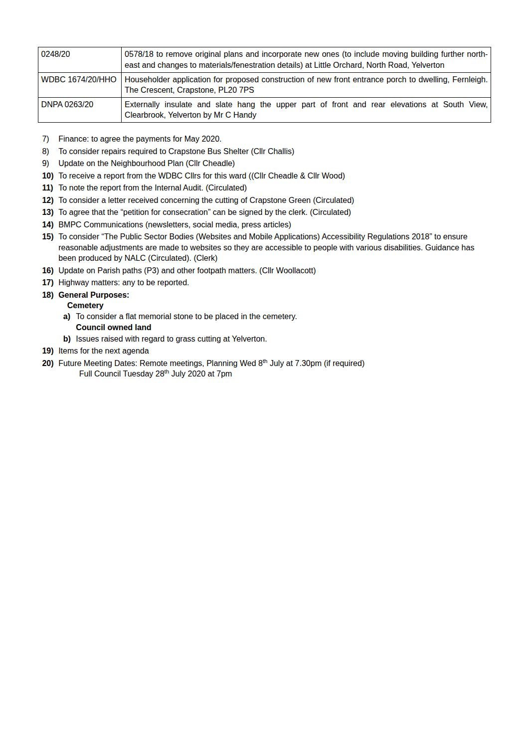| 0248/20 | 0578/18 to remove original plans and incorporate new ones (to include moving building further north-east and changes to materials/fenestration details) at Little Orchard, North Road, Yelverton |
| WDBC 1674/20/HHO | Householder application for proposed construction of new front entrance porch to dwelling, Fernleigh. The Crescent, Crapstone, PL20 7PS |
| DNPA 0263/20 | Externally insulate and slate hang the upper part of front and rear elevations at South View, Clearbrook, Yelverton by Mr C Handy |
Finance: to agree the payments for May 2020.
To consider repairs required to Crapstone Bus Shelter (Cllr Challis)
Update on the Neighbourhood Plan (Cllr Cheadle)
To receive a report from the WDBC Cllrs for this ward ((Cllr Cheadle & Cllr Wood)
To note the report from the Internal Audit. (Circulated)
To consider a letter received concerning the cutting of Crapstone Green (Circulated)
To agree that the “petition for consecration” can be signed by the clerk. (Circulated)
BMPC Communications (newsletters, social media, press articles)
To consider “The Public Sector Bodies (Websites and Mobile Applications) Accessibility Regulations 2018” to ensure reasonable adjustments are made to websites so they are accessible to people with various disabilities. Guidance has been produced by NALC (Circulated). (Clerk)
Update on Parish paths (P3) and other footpath matters. (Cllr Woollacott)
Highway matters: any to be reported.
General Purposes:
Cemetery
To consider a flat memorial stone to be placed in the cemetery.
Council owned land
Issues raised with regard to grass cutting at Yelverton.
Items for the next agenda
Future Meeting Dates: Remote meetings, Planning Wed 8th July at 7.30pm (if required)
Full Council Tuesday 28th July 2020 at 7pm